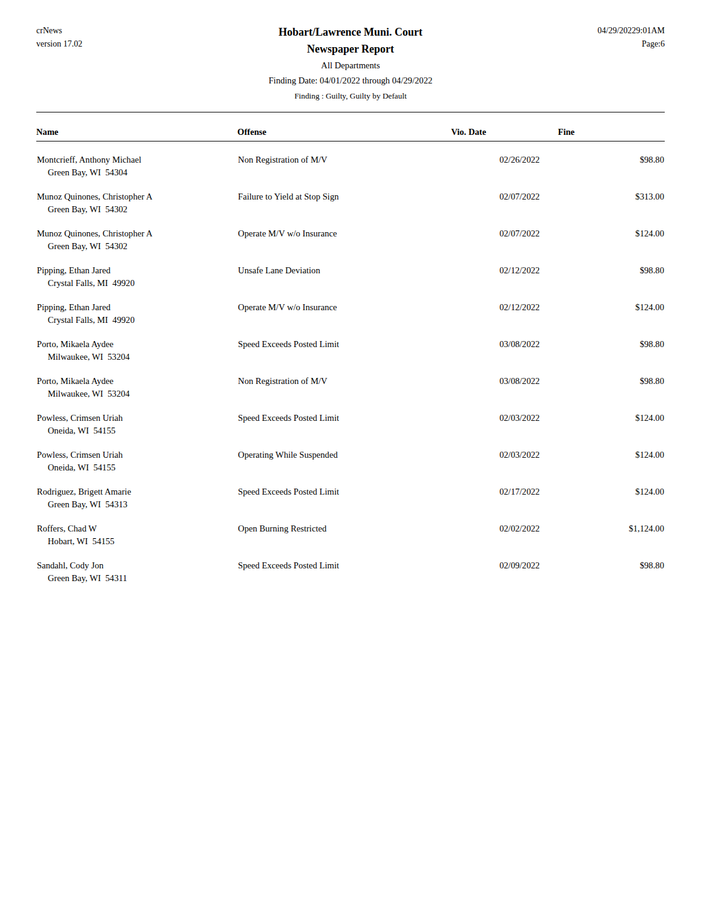| crNews version 17.02 | Hobart/Lawrence Muni. Court Newspaper Report All Departments Finding Date: 04/01/2022 through 04/29/2022 Finding : Guilty, Guilty by Default | 04/29/2022 9:01AM Page: 6 |
| Name | Offense | Vio. Date | Fine |
| --- | --- | --- | --- |
| Montcrieff, Anthony Michael Green Bay, WI 54304 | Non Registration of M/V | 02/26/2022 | $98.80 |
| Munoz Quinones, Christopher A Green Bay, WI 54302 | Failure to Yield at Stop Sign | 02/07/2022 | $313.00 |
| Munoz Quinones, Christopher A Green Bay, WI 54302 | Operate M/V w/o Insurance | 02/07/2022 | $124.00 |
| Pipping, Ethan Jared Crystal Falls, MI 49920 | Unsafe Lane Deviation | 02/12/2022 | $98.80 |
| Pipping, Ethan Jared Crystal Falls, MI 49920 | Operate M/V w/o Insurance | 02/12/2022 | $124.00 |
| Porto, Mikaela Aydee Milwaukee, WI 53204 | Speed Exceeds Posted Limit | 03/08/2022 | $98.80 |
| Porto, Mikaela Aydee Milwaukee, WI 53204 | Non Registration of M/V | 03/08/2022 | $98.80 |
| Powless, Crimsen Uriah Oneida, WI 54155 | Speed Exceeds Posted Limit | 02/03/2022 | $124.00 |
| Powless, Crimsen Uriah Oneida, WI 54155 | Operating While Suspended | 02/03/2022 | $124.00 |
| Rodriguez, Brigett Amarie Green Bay, WI 54313 | Speed Exceeds Posted Limit | 02/17/2022 | $124.00 |
| Roffers, Chad W Hobart, WI 54155 | Open Burning Restricted | 02/02/2022 | $1,124.00 |
| Sandahl, Cody Jon Green Bay, WI 54311 | Speed Exceeds Posted Limit | 02/09/2022 | $98.80 |